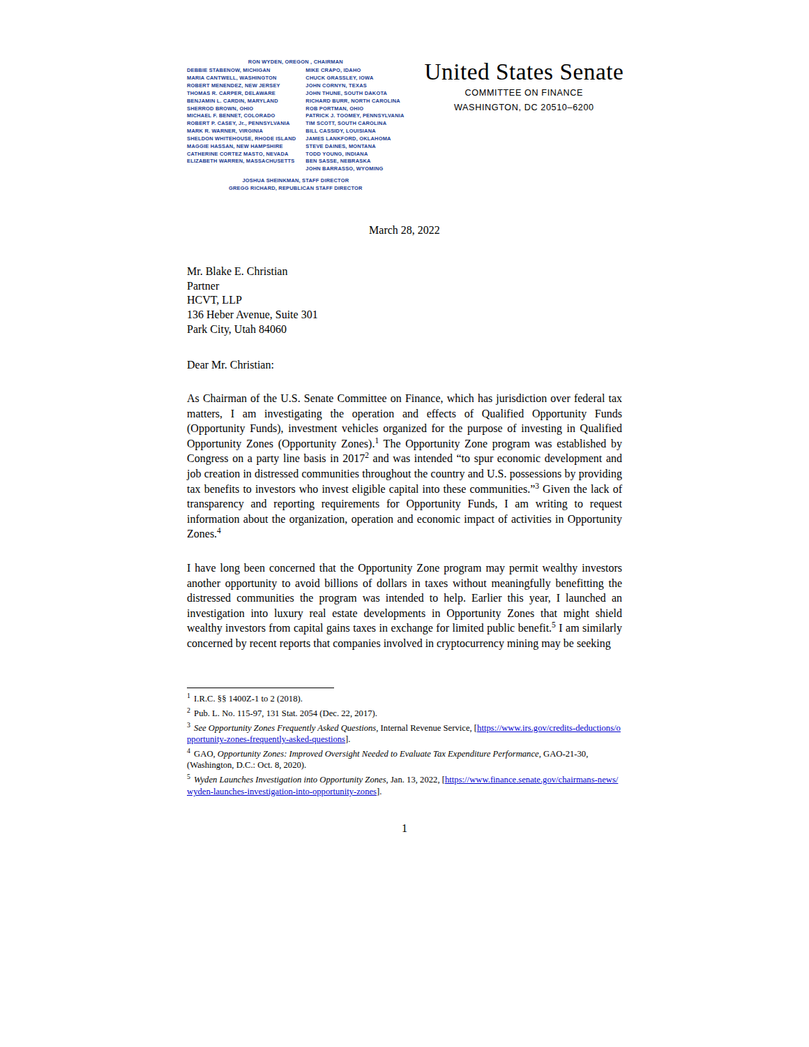RON WYDEN, OREGON , CHAIRMAN
DEBBIE STABENOW, MICHIGAN
MARIA CANTWELL, WASHINGTON
ROBERT MENENDEZ, NEW JERSEY
THOMAS R. CARPER, DELAWARE
BENJAMIN L. CARDIN, MARYLAND
SHERROD BROWN, OHIO
MICHAEL F. BENNET, COLORADO
ROBERT P. CASEY, Jr., PENNSYLVANIA
MARK R. WARNER, VIRGINIA
SHELDON WHITEHOUSE, RHODE ISLAND
MAGGIE HASSAN, NEW HAMPSHIRE
CATHERINE CORTEZ MASTO, NEVADA
ELIZABETH WARREN, MASSACHUSETTS
MIKE CRAPO, IDAHO
CHUCK GRASSLEY, IOWA
JOHN CORNYN, TEXAS
JOHN THUNE, SOUTH DAKOTA
RICHARD BURR, NORTH CAROLINA
ROB PORTMAN, OHIO
PATRICK J. TOOMEY, PENNSYLVANIA
TIM SCOTT, SOUTH CAROLINA
BILL CASSIDY, LOUISIANA
JAMES LANKFORD, OKLAHOMA
STEVE DAINES, MONTANA
TODD YOUNG, INDIANA
BEN SASSE, NEBRASKA
JOHN BARRASSO, WYOMING
JOSHUA SHEINKMAN, STAFF DIRECTOR
GREGG RICHARD, REPUBLICAN STAFF DIRECTOR
United States Senate
COMMITTEE ON FINANCE
WASHINGTON, DC 20510–6200
March 28, 2022
Mr. Blake E. Christian
Partner
HCVT, LLP
136 Heber Avenue, Suite 301
Park City, Utah 84060
Dear Mr. Christian:
As Chairman of the U.S. Senate Committee on Finance, which has jurisdiction over federal tax matters, I am investigating the operation and effects of Qualified Opportunity Funds (Opportunity Funds), investment vehicles organized for the purpose of investing in Qualified Opportunity Zones (Opportunity Zones).1 The Opportunity Zone program was established by Congress on a party line basis in 20172 and was intended “to spur economic development and job creation in distressed communities throughout the country and U.S. possessions by providing tax benefits to investors who invest eligible capital into these communities.”3 Given the lack of transparency and reporting requirements for Opportunity Funds, I am writing to request information about the organization, operation and economic impact of activities in Opportunity Zones.4
I have long been concerned that the Opportunity Zone program may permit wealthy investors another opportunity to avoid billions of dollars in taxes without meaningfully benefitting the distressed communities the program was intended to help. Earlier this year, I launched an investigation into luxury real estate developments in Opportunity Zones that might shield wealthy investors from capital gains taxes in exchange for limited public benefit.5 I am similarly concerned by recent reports that companies involved in cryptocurrency mining may be seeking
1 I.R.C. §§ 1400Z-1 to 2 (2018).
2 Pub. L. No. 115-97, 131 Stat. 2054 (Dec. 22, 2017).
3 See Opportunity Zones Frequently Asked Questions, Internal Revenue Service, [https://www.irs.gov/credits-deductions/opportunity-zones-frequently-asked-questions].
4 GAO, Opportunity Zones: Improved Oversight Needed to Evaluate Tax Expenditure Performance, GAO-21-30, (Washington, D.C.: Oct. 8, 2020).
5 Wyden Launches Investigation into Opportunity Zones, Jan. 13, 2022, [https://www.finance.senate.gov/chairmans-news/wyden-launches-investigation-into-opportunity-zones].
1